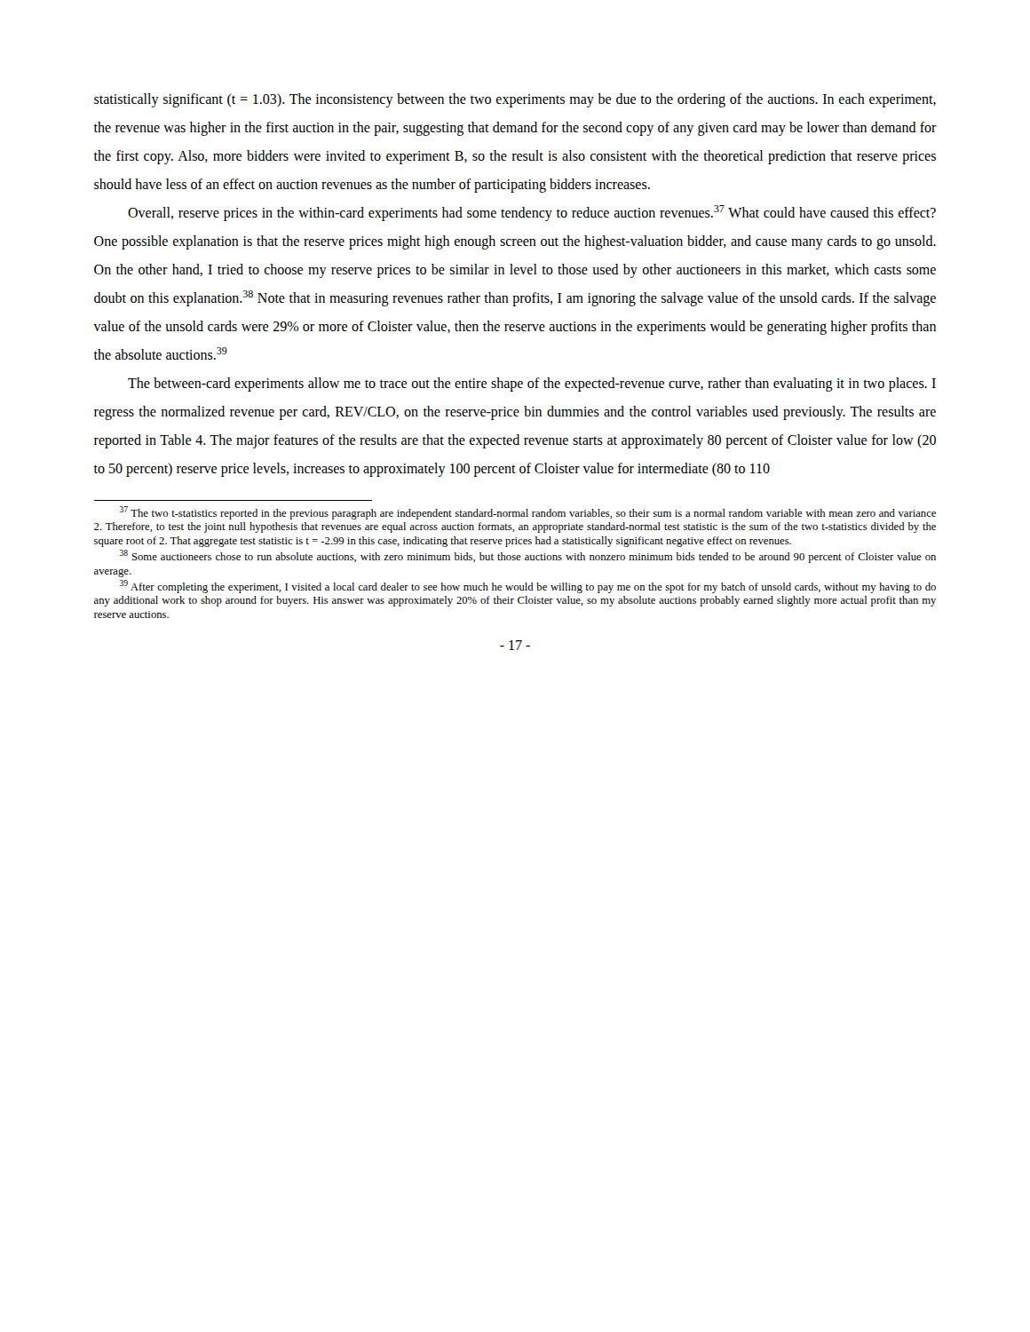statistically significant (t = 1.03). The inconsistency between the two experiments may be due to the ordering of the auctions. In each experiment, the revenue was higher in the first auction in the pair, suggesting that demand for the second copy of any given card may be lower than demand for the first copy. Also, more bidders were invited to experiment B, so the result is also consistent with the theoretical prediction that reserve prices should have less of an effect on auction revenues as the number of participating bidders increases.
Overall, reserve prices in the within-card experiments had some tendency to reduce auction revenues.37 What could have caused this effect? One possible explanation is that the reserve prices might high enough screen out the highest-valuation bidder, and cause many cards to go unsold. On the other hand, I tried to choose my reserve prices to be similar in level to those used by other auctioneers in this market, which casts some doubt on this explanation.38 Note that in measuring revenues rather than profits, I am ignoring the salvage value of the unsold cards. If the salvage value of the unsold cards were 29% or more of Cloister value, then the reserve auctions in the experiments would be generating higher profits than the absolute auctions.39
The between-card experiments allow me to trace out the entire shape of the expected-revenue curve, rather than evaluating it in two places. I regress the normalized revenue per card, REV/CLO, on the reserve-price bin dummies and the control variables used previously. The results are reported in Table 4. The major features of the results are that the expected revenue starts at approximately 80 percent of Cloister value for low (20 to 50 percent) reserve price levels, increases to approximately 100 percent of Cloister value for intermediate (80 to 110
37 The two t-statistics reported in the previous paragraph are independent standard-normal random variables, so their sum is a normal random variable with mean zero and variance 2. Therefore, to test the joint null hypothesis that revenues are equal across auction formats, an appropriate standard-normal test statistic is the sum of the two t-statistics divided by the square root of 2. That aggregate test statistic is t = -2.99 in this case, indicating that reserve prices had a statistically significant negative effect on revenues.
38 Some auctioneers chose to run absolute auctions, with zero minimum bids, but those auctions with nonzero minimum bids tended to be around 90 percent of Cloister value on average.
39 After completing the experiment, I visited a local card dealer to see how much he would be willing to pay me on the spot for my batch of unsold cards, without my having to do any additional work to shop around for buyers. His answer was approximately 20% of their Cloister value, so my absolute auctions probably earned slightly more actual profit than my reserve auctions.
- 17 -